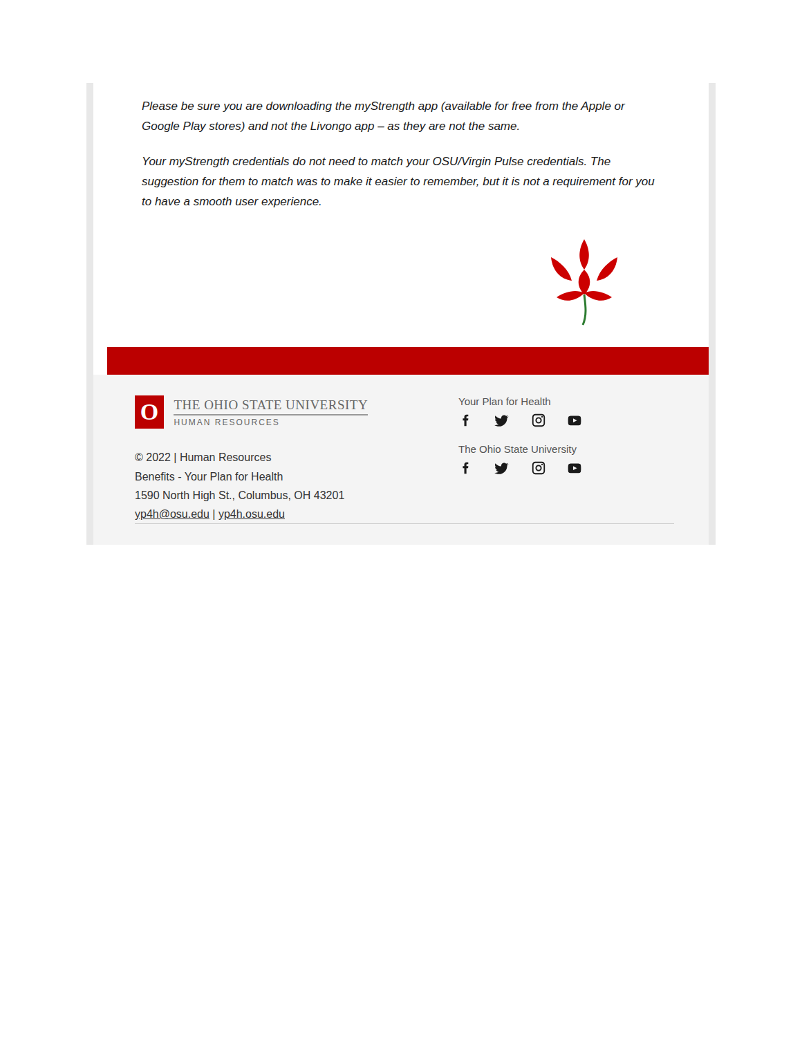Please be sure you are downloading the myStrength app (available for free from the Apple or Google Play stores) and not the Livongo app – as they are not the same.
Your myStrength credentials do not need to match your OSU/Virgin Pulse credentials. The suggestion for them to match was to make it easier to remember, but it is not a requirement for you to have a smooth user experience.
O THE OHIO STATE UNIVERSITY HUMAN RESOURCES
© 2022 | Human Resources
Benefits - Your Plan for Health
1590 North High St., Columbus, OH 43201
yp4h@osu.edu | yp4h.osu.edu
Your Plan for Health
The Ohio State University